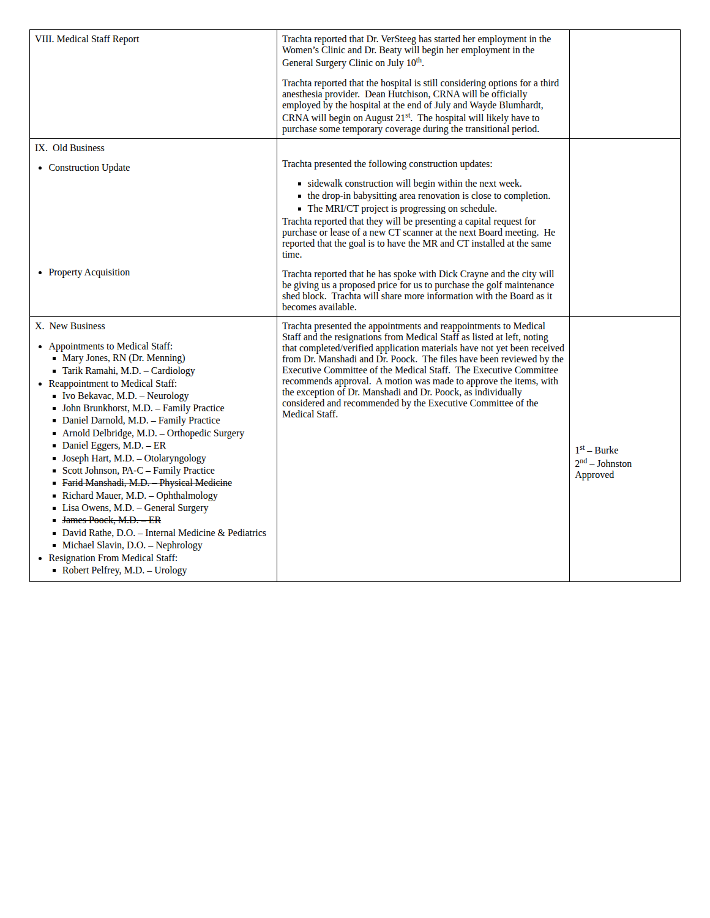| VIII. Medical Staff Report | Trachta reported that Dr. VerSteeg has started her employment in the Women’s Clinic and Dr. Beaty will begin her employment in the General Surgery Clinic on July 10 th . Trachta reported that the hospital is still considering options for a third anesthesia provider. Dean Hutchison, CRNA will be officially employed by the hospital at the end of July and Wayde Blumhardt, CRNA will begin on August 21 st . The hospital will likely have to purchase some temporary coverage during the transitional period. | |
| IX. Old Business Construction Update Property Acquisition | Trachta presented the following construction updates: sidewalk construction will begin within the next week. the drop-in babysitting area renovation is close to completion. The MRI/CT project is progressing on schedule. Trachta reported that they will be presenting a capital request for purchase or lease of a new CT scanner at the next Board meeting. He reported that the goal is to have the MR and CT installed at the same time. Trachta reported that he has spoke with Dick Crayne and the city will be giving us a proposed price for us to purchase the golf maintenance shed block. Trachta will share more information with the Board as it becomes available. | |
| X. New Business Appointments to Medical Staff: Mary Jones, RN (Dr. Menning) Tarik Ramahi, M.D. – Cardiology Reappointment to Medical Staff: Ivo Bekavac, M.D. – Neurology John Brunkhorst, M.D. – Family Practice Daniel Darnold, M.D. – Family Practice Arnold Delbridge, M.D. – Orthopedic Surgery Daniel Eggers, M.D. – ER Joseph Hart, M.D. – Otolaryngology Scott Johnson, PA-C – Family Practice Farid Manshadi, M.D. – Physical Medicine Richard Mauer, M.D. – Ophthalmology Lisa Owens, M.D. – General Surgery James Poock, M.D. – ER David Rathe, D.O. – Internal Medicine & Pediatrics Michael Slavin, D.O. – Nephrology Resignation From Medical Staff: Robert Pelfrey, M.D. – Urology | Trachta presented the appointments and reappointments to Medical Staff and the resignations from Medical Staff as listed at left, noting that completed/verified application materials have not yet been received from Dr. Manshadi and Dr. Poock. The files have been reviewed by the Executive Committee of the Medical Staff. The Executive Committee recommends approval. A motion was made to approve the items, with the exception of Dr. Manshadi and Dr. Poock, as individually considered and recommended by the Executive Committee of the Medical Staff. | 1 st – Burke 2 nd – Johnston Approved |